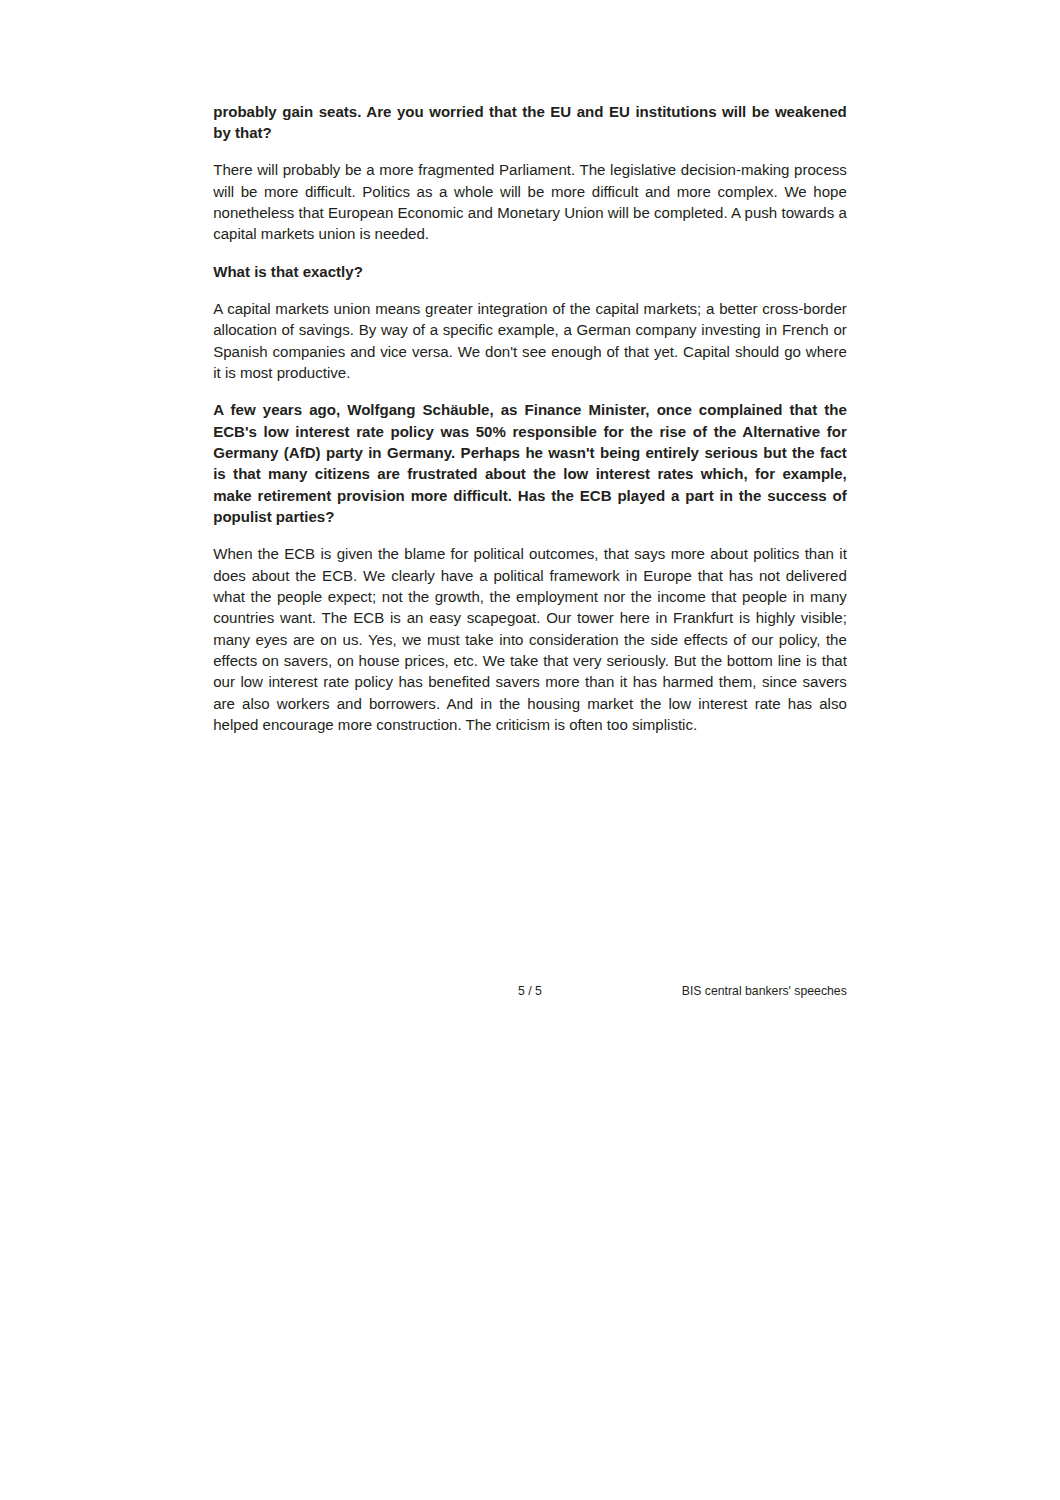probably gain seats. Are you worried that the EU and EU institutions will be weakened by that?
There will probably be a more fragmented Parliament. The legislative decision-making process will be more difficult. Politics as a whole will be more difficult and more complex. We hope nonetheless that European Economic and Monetary Union will be completed. A push towards a capital markets union is needed.
What is that exactly?
A capital markets union means greater integration of the capital markets; a better cross-border allocation of savings. By way of a specific example, a German company investing in French or Spanish companies and vice versa. We don't see enough of that yet. Capital should go where it is most productive.
A few years ago, Wolfgang Schäuble, as Finance Minister, once complained that the ECB's low interest rate policy was 50% responsible for the rise of the Alternative for Germany (AfD) party in Germany. Perhaps he wasn't being entirely serious but the fact is that many citizens are frustrated about the low interest rates which, for example, make retirement provision more difficult. Has the ECB played a part in the success of populist parties?
When the ECB is given the blame for political outcomes, that says more about politics than it does about the ECB. We clearly have a political framework in Europe that has not delivered what the people expect; not the growth, the employment nor the income that people in many countries want. The ECB is an easy scapegoat. Our tower here in Frankfurt is highly visible; many eyes are on us. Yes, we must take into consideration the side effects of our policy, the effects on savers, on house prices, etc. We take that very seriously. But the bottom line is that our low interest rate policy has benefited savers more than it has harmed them, since savers are also workers and borrowers. And in the housing market the low interest rate has also helped encourage more construction. The criticism is often too simplistic.
5 / 5 BIS central bankers' speeches